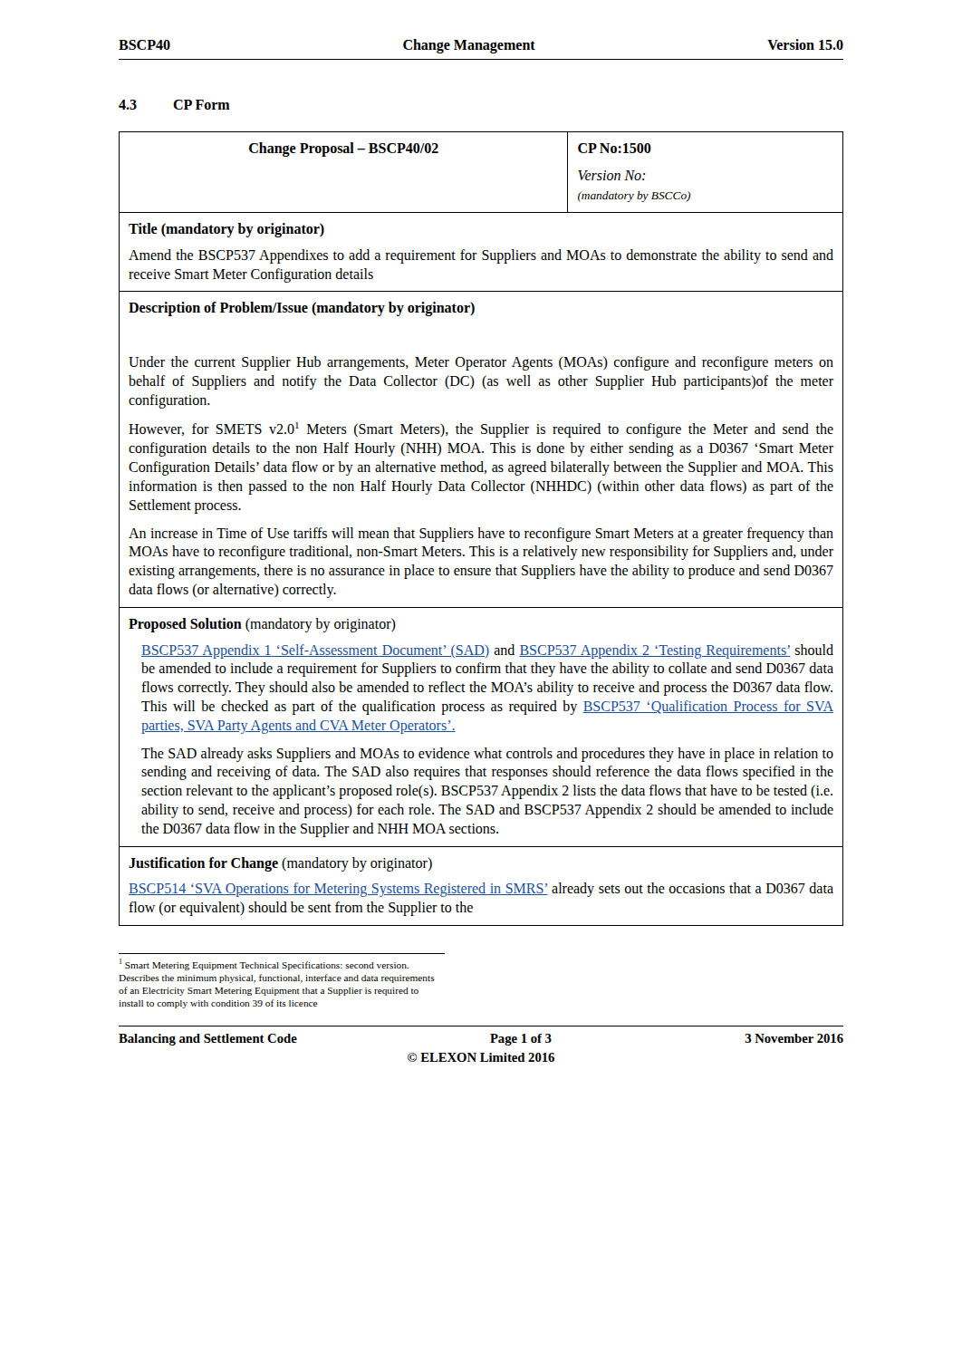BSCP40
Change Management
Version 15.0
4.3 CP Form
| Change Proposal – BSCP40/02 | CP No:1500 Version No: (mandatory by BSCCo) |
| Title (mandatory by originator) Amend the BSCP537 Appendixes to add a requirement for Suppliers and MOAs to demonstrate the ability to send and receive Smart Meter Configuration details |
| Description of Problem/Issue (mandatory by originator) Under the current Supplier Hub arrangements, Meter Operator Agents (MOAs) configure and reconfigure meters on behalf of Suppliers and notify the Data Collector (DC) (as well as other Supplier Hub participants)of the meter configuration. However, for SMETS v2.0 1 Meters (Smart Meters), the Supplier is required to configure the Meter and send the configuration details to the non Half Hourly (NHH) MOA. This is done by either sending as a D0367 ‘Smart Meter Configuration Details’ data flow or by an alternative method, as agreed bilaterally between the Supplier and MOA. This information is then passed to the non Half Hourly Data Collector (NHHDC) (within other data flows) as part of the Settlement process. An increase in Time of Use tariffs will mean that Suppliers have to reconfigure Smart Meters at a greater frequency than MOAs have to reconfigure traditional, non-Smart Meters. This is a relatively new responsibility for Suppliers and, under existing arrangements, there is no assurance in place to ensure that Suppliers have the ability to produce and send D0367 data flows (or alternative) correctly. |
| Proposed Solution (mandatory by originator) BSCP537 Appendix 1 ‘Self-Assessment Document’ (SAD) and BSCP537 Appendix 2 ‘Testing Requirements’ should be amended to include a requirement for Suppliers to confirm that they have the ability to collate and send D0367 data flows correctly. They should also be amended to reflect the MOA’s ability to receive and process the D0367 data flow. This will be checked as part of the qualification process as required by BSCP537 ‘Qualification Process for SVA parties, SVA Party Agents and CVA Meter Operators’. The SAD already asks Suppliers and MOAs to evidence what controls and procedures they have in place in relation to sending and receiving of data. The SAD also requires that responses should reference the data flows specified in the section relevant to the applicant’s proposed role(s). BSCP537 Appendix 2 lists the data flows that have to be tested (i.e. ability to send, receive and process) for each role. The SAD and BSCP537 Appendix 2 should be amended to include the D0367 data flow in the Supplier and NHH MOA sections. |
| Justification for Change (mandatory by originator) BSCP514 ‘SVA Operations for Metering Systems Registered in SMRS’ already sets out the occasions that a D0367 data flow (or equivalent) should be sent from the Supplier to the |
1 Smart Metering Equipment Technical Specifications: second version. Describes the minimum physical, functional, interface and data requirements of an Electricity Smart Metering Equipment that a Supplier is required to install to comply with condition 39 of its licence
Balancing and Settlement Code Page 1 of 3 3 November 2016
© ELEXON Limited 2016